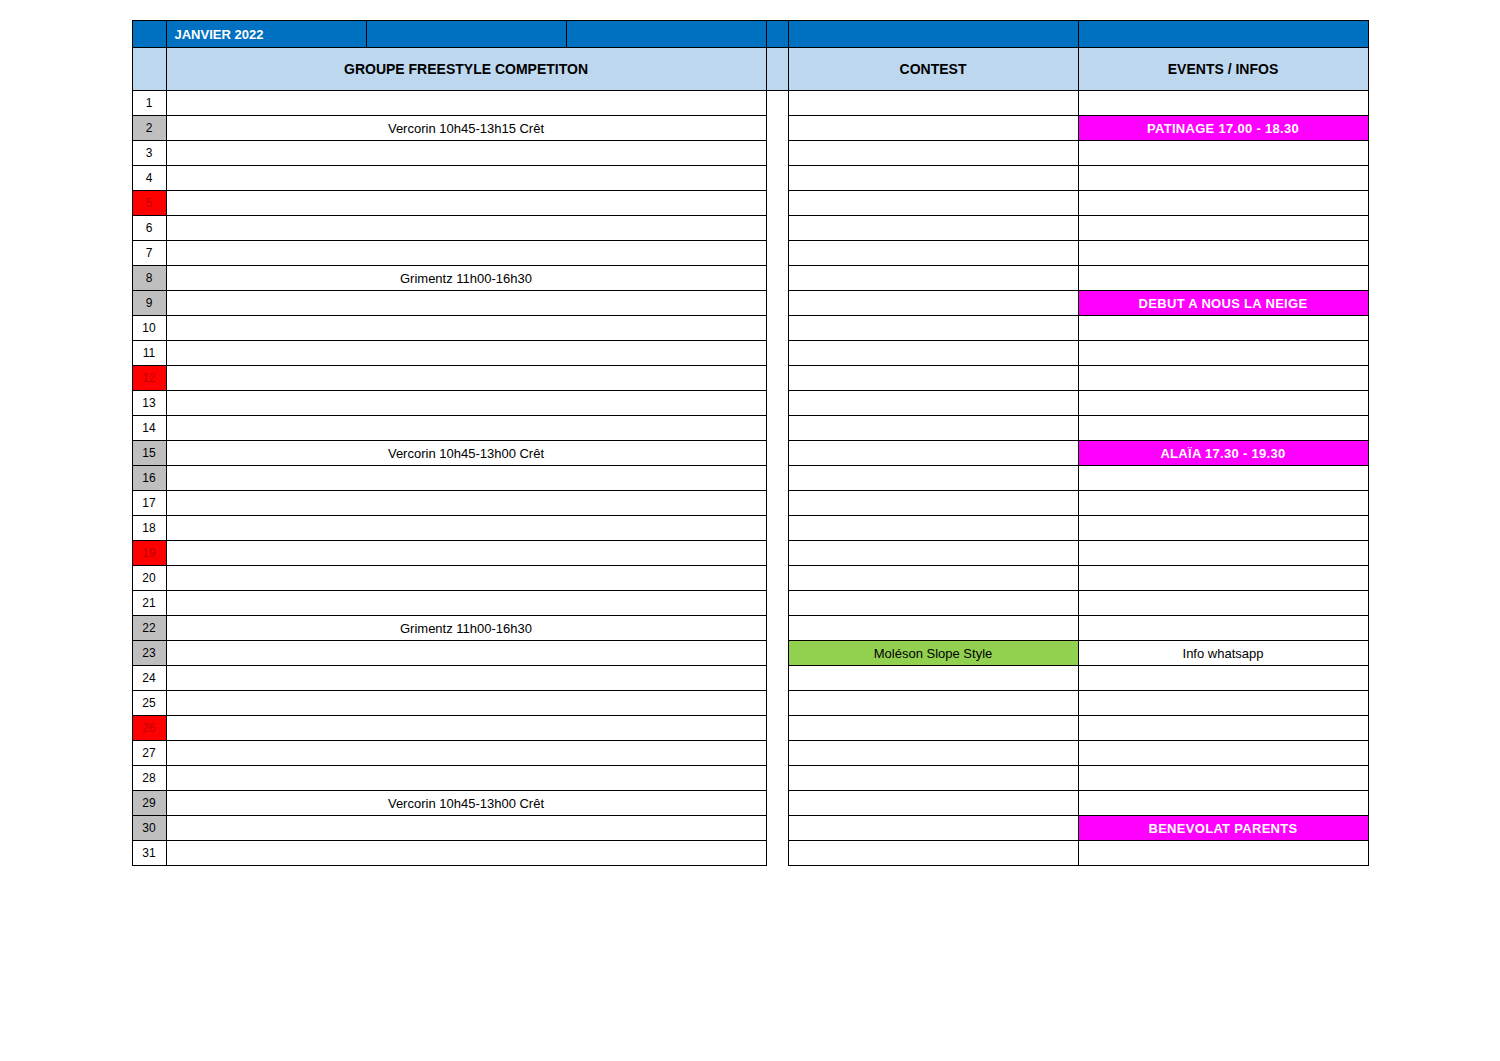| | JANVIER 2022 | | | | | |
| | GROUPE FREESTYLE COMPETITON | | CONTEST | EVENTS / INFOS |
| 1 | | | | |
| 2 | Vercorin 10h45-13h15 Crêt | | | PATINAGE 17.00 - 18.30 |
| 3 | | | | |
| 4 | | | | |
| 5 | | | | |
| 6 | | | | |
| 7 | | | | |
| 8 | Grimentz 11h00-16h30 | | | |
| 9 | | | | DEBUT A NOUS LA NEIGE |
| 10 | | | | |
| 11 | | | | |
| 12 | | | | |
| 13 | | | | |
| 14 | | | | |
| 15 | Vercorin 10h45-13h00 Crêt | | | ALAÏA 17.30 - 19.30 |
| 16 | | | | |
| 17 | | | | |
| 18 | | | | |
| 19 | | | | |
| 20 | | | | |
| 21 | | | | |
| 22 | Grimentz 11h00-16h30 | | | |
| 23 | | | Moléson Slope Style | Info whatsapp |
| 24 | | | | |
| 25 | | | | |
| 26 | | | | |
| 27 | | | | |
| 28 | | | | |
| 29 | Vercorin 10h45-13h00 Crêt | | | |
| 30 | | | | BENEVOLAT PARENTS |
| 31 | | | | |